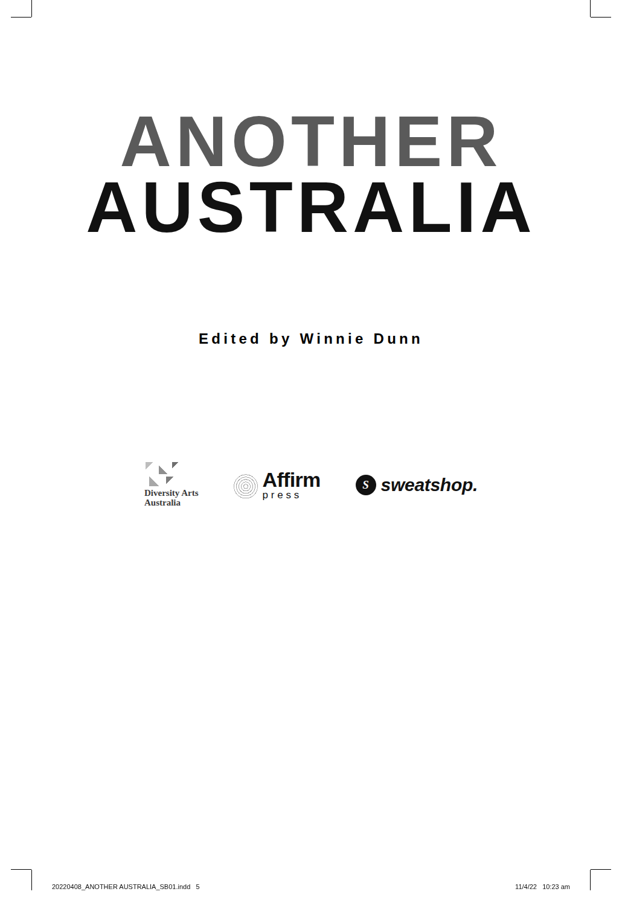Another Australia
Edited by Winnie Dunn
Diversity Arts Australia
Affirm press
S sweatshop.
20220408_ANOTHER AUSTRALIA_SB01.indd 5 11/4/22 10:23 am